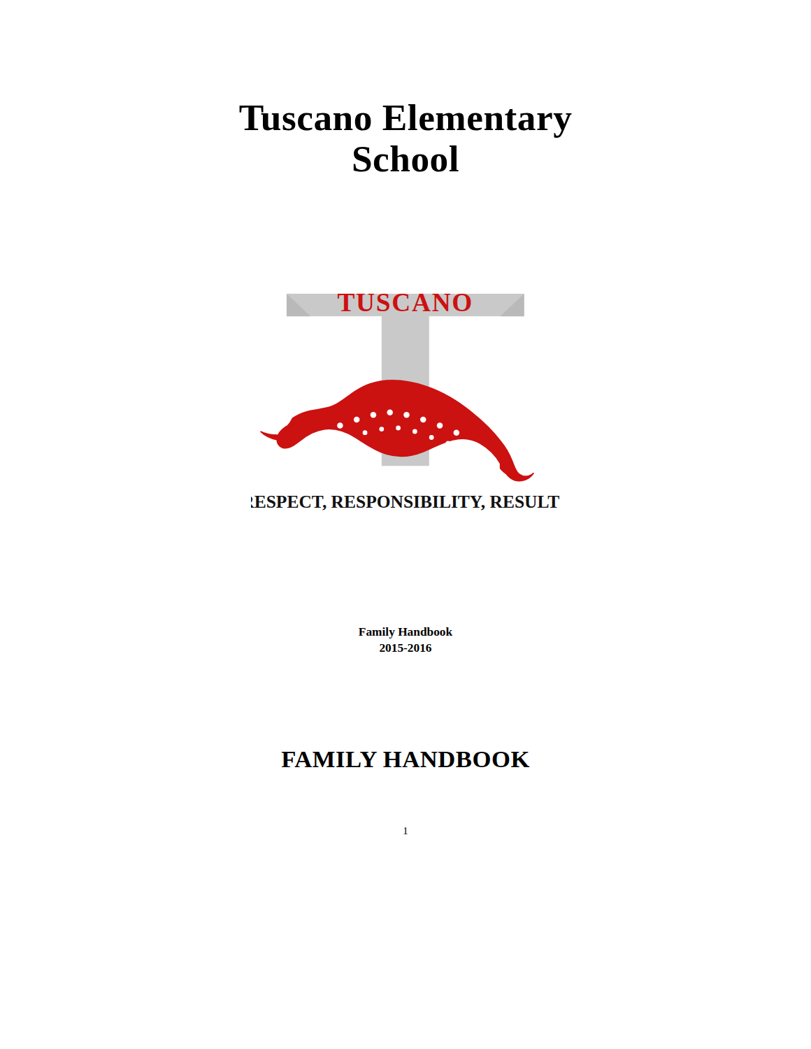Tuscano Elementary School
TUSCANO RESPECT, RESPONSIBILITY, RESULTS
Family Handbook
2015-2016
FAMILY HANDBOOK
1